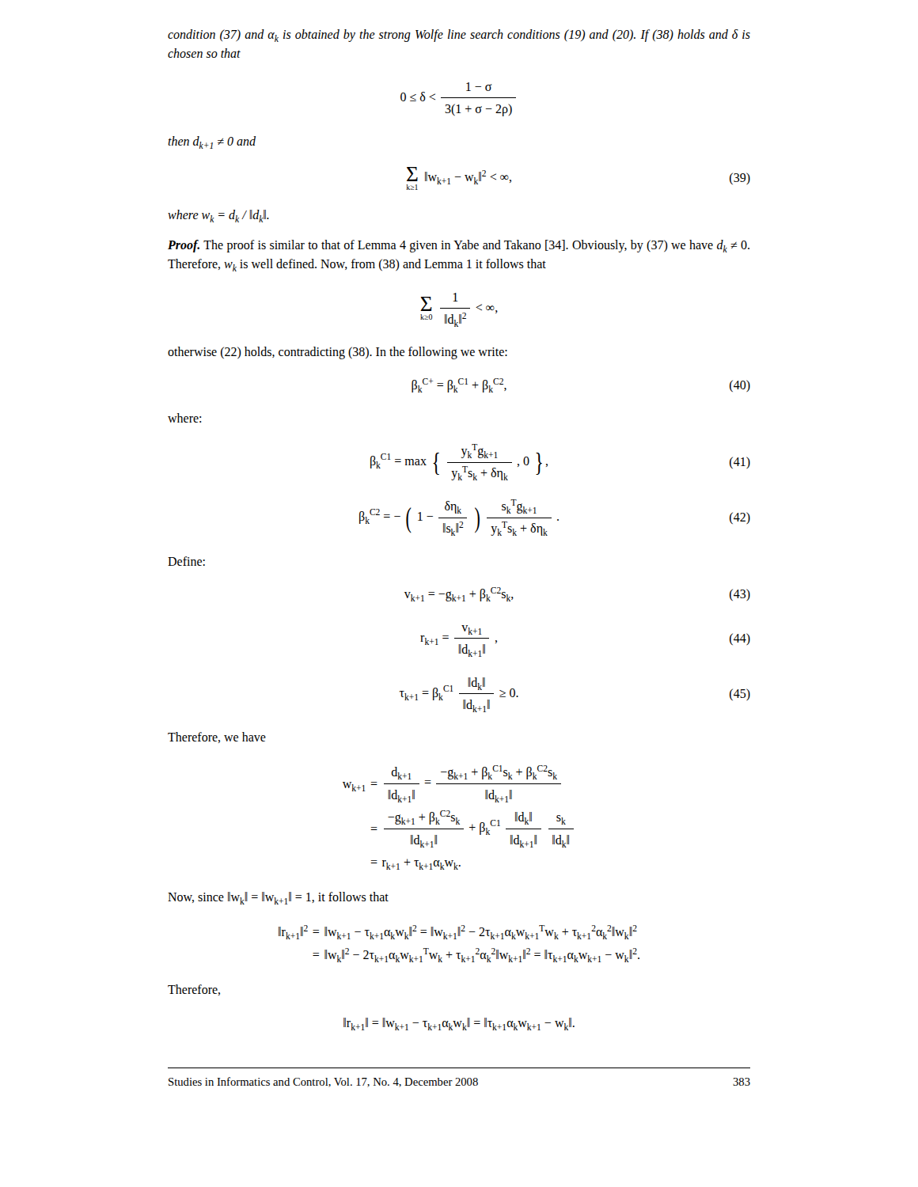condition (37) and αk is obtained by the strong Wolfe line search conditions (19) and (20). If (38) holds and δ is chosen so that
0 ≤ δ < 1 − σ 3(1 + σ − 2ρ)
then dk+1 ≠ 0 and
Σk≥1 ‖wk+1 − wk‖2 < ∞,
(39)
where wk = dk / ‖dk‖.
Proof. The proof is similar to that of Lemma 4 given in Yabe and Takano [34]. Obviously, by (37) we have dk ≠ 0. Therefore, wk is well defined. Now, from (38) and Lemma 1 it follows that
Σk≥0 1 ‖dk‖2 < ∞,
otherwise (22) holds, contradicting (38). In the following we write:
βkC+ = βkC1 + βkC2,
(40)
where:
βkC1 = max { ykTgk+1 ykTsk + δηk , 0 },
(41)
βkC2 = − ( 1 − δηk ‖sk‖2 ) skTgk+1 ykTsk + δηk .
(42)
Define:
vk+1 = −gk+1 + βkC2sk,
(43)
rk+1 = vk+1 ‖dk+1‖ ,
(44)
τk+1 = βkC1 ‖dk‖ ‖dk+1‖ ≥ 0.
(45)
Therefore, we have
| w k+1 | = | d k+1 ‖d k+1 ‖ = −g k+1 + β k C1 s k + β k C2 s k ‖d k+1 ‖ |
| | = | −g k+1 + β k C2 s k ‖d k+1 ‖ + β k C1 ‖d k ‖ ‖d k+1 ‖ s k ‖d k ‖ |
| | = | r k+1 + τ k+1 α k w k . |
Now, since ‖wk‖ = ‖wk+1‖ = 1, it follows that
| ‖r k+1 ‖ 2 | = | ‖w k+1 − τ k+1 α k w k ‖ 2 = ‖w k+1 ‖ 2 − 2τ k+1 α k w k+1 T w k + τ k+1 2 α k 2 ‖w k ‖ 2 |
| | = | ‖w k ‖ 2 − 2τ k+1 α k w k+1 T w k + τ k+1 2 α k 2 ‖w k+1 ‖ 2 = ‖τ k+1 α k w k+1 − w k ‖ 2 . |
Therefore,
‖rk+1‖ = ‖wk+1 − τk+1αkwk‖ = ‖τk+1αkwk+1 − wk‖.
Studies in Informatics and Control, Vol. 17, No. 4, December 2008 383